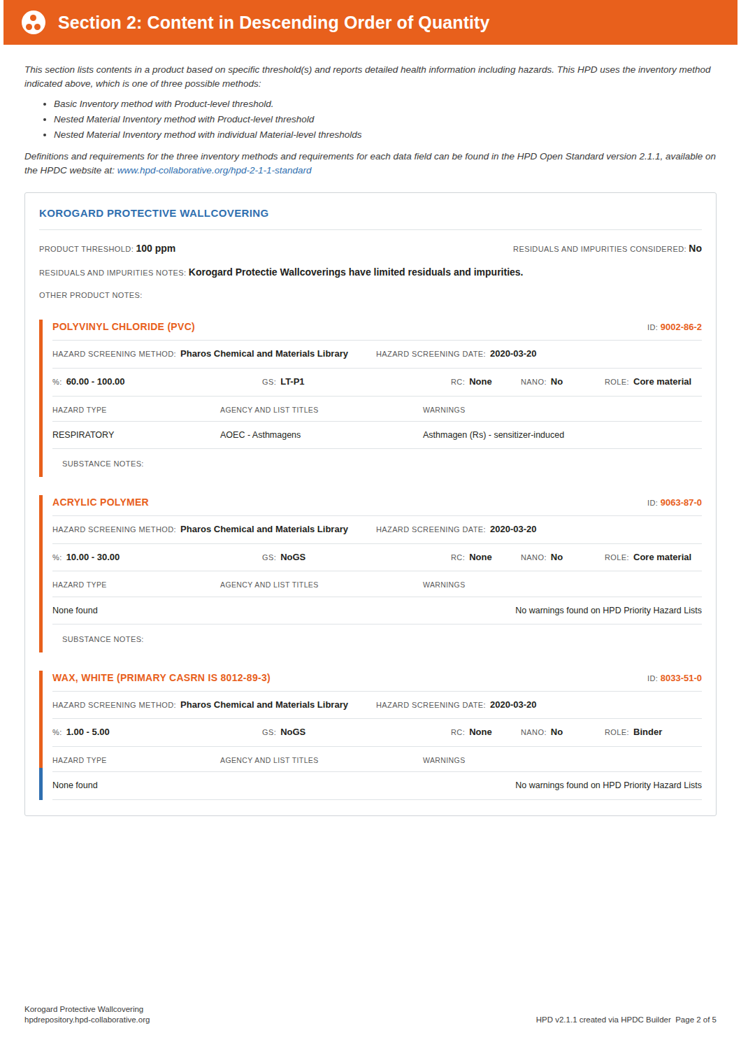Section 2: Content in Descending Order of Quantity
This section lists contents in a product based on specific threshold(s) and reports detailed health information including hazards. This HPD uses the inventory method indicated above, which is one of three possible methods:
Basic Inventory method with Product-level threshold.
Nested Material Inventory method with Product-level threshold
Nested Material Inventory method with individual Material-level thresholds
Definitions and requirements for the three inventory methods and requirements for each data field can be found in the HPD Open Standard version 2.1.1, available on the HPDC website at: www.hpd-collaborative.org/hpd-2-1-1-standard
KOROGARD PROTECTIVE WALLCOVERING
PRODUCT THRESHOLD: 100 ppm
RESIDUALS AND IMPURITIES CONSIDERED: No
RESIDUALS AND IMPURITIES NOTES: Korogard Protectie Wallcoverings have limited residuals and impurities.
OTHER PRODUCT NOTES:
POLYVINYL CHLORIDE (PVC)
ID: 9002-86-2
HAZARD SCREENING METHOD: Pharos Chemical and Materials Library
HAZARD SCREENING DATE: 2020-03-20
%: 60.00 - 100.00
GS: LT-P1
RC: None
NANO: No
ROLE: Core material
| HAZARD TYPE | AGENCY AND LIST TITLES | WARNINGS |
| --- | --- | --- |
| RESPIRATORY | AOEC - Asthmagens | Asthmagen (Rs) - sensitizer-induced |
SUBSTANCE NOTES:
ACRYLIC POLYMER
ID: 9063-87-0
HAZARD SCREENING METHOD: Pharos Chemical and Materials Library
HAZARD SCREENING DATE: 2020-03-20
%: 10.00 - 30.00
GS: NoGS
RC: None
NANO: No
ROLE: Core material
| HAZARD TYPE | AGENCY AND LIST TITLES | WARNINGS |
| --- | --- | --- |
| None found | | No warnings found on HPD Priority Hazard Lists |
SUBSTANCE NOTES:
WAX, WHITE (PRIMARY CASRN IS 8012-89-3)
ID: 8033-51-0
HAZARD SCREENING METHOD: Pharos Chemical and Materials Library
HAZARD SCREENING DATE: 2020-03-20
%: 1.00 - 5.00
GS: NoGS
RC: None
NANO: No
ROLE: Binder
| HAZARD TYPE | AGENCY AND LIST TITLES | WARNINGS |
| --- | --- | --- |
| None found | | No warnings found on HPD Priority Hazard Lists |
Korogard Protective Wallcovering
hpdrepository.hpd-collaborative.org
HPD v2.1.1 created via HPDC Builder Page 2 of 5